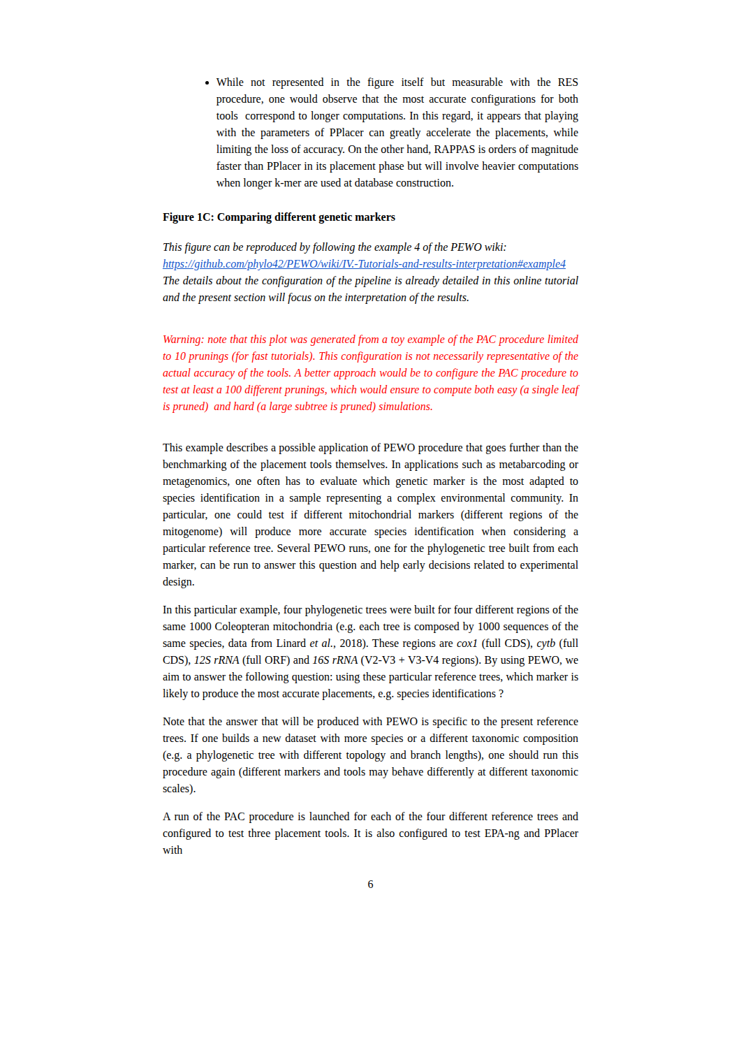While not represented in the figure itself but measurable with the RES procedure, one would observe that the most accurate configurations for both tools correspond to longer computations. In this regard, it appears that playing with the parameters of PPlacer can greatly accelerate the placements, while limiting the loss of accuracy. On the other hand, RAPPAS is orders of magnitude faster than PPlacer in its placement phase but will involve heavier computations when longer k-mer are used at database construction.
Figure 1C: Comparing different genetic markers
This figure can be reproduced by following the example 4 of the PEWO wiki:
https://github.com/phylo42/PEWO/wiki/IV.-Tutorials-and-results-interpretation#example4
The details about the configuration of the pipeline is already detailed in this online tutorial and the present section will focus on the interpretation of the results.
Warning: note that this plot was generated from a toy example of the PAC procedure limited to 10 prunings (for fast tutorials). This configuration is not necessarily representative of the actual accuracy of the tools. A better approach would be to configure the PAC procedure to test at least a 100 different prunings, which would ensure to compute both easy (a single leaf is pruned) and hard (a large subtree is pruned) simulations.
This example describes a possible application of PEWO procedure that goes further than the benchmarking of the placement tools themselves. In applications such as metabarcoding or metagenomics, one often has to evaluate which genetic marker is the most adapted to species identification in a sample representing a complex environmental community. In particular, one could test if different mitochondrial markers (different regions of the mitogenome) will produce more accurate species identification when considering a particular reference tree. Several PEWO runs, one for the phylogenetic tree built from each marker, can be run to answer this question and help early decisions related to experimental design.
In this particular example, four phylogenetic trees were built for four different regions of the same 1000 Coleopteran mitochondria (e.g. each tree is composed by 1000 sequences of the same species, data from Linard et al., 2018). These regions are cox1 (full CDS), cytb (full CDS), 12S rRNA (full ORF) and 16S rRNA (V2-V3 + V3-V4 regions). By using PEWO, we aim to answer the following question: using these particular reference trees, which marker is likely to produce the most accurate placements, e.g. species identifications ?
Note that the answer that will be produced with PEWO is specific to the present reference trees. If one builds a new dataset with more species or a different taxonomic composition (e.g. a phylogenetic tree with different topology and branch lengths), one should run this procedure again (different markers and tools may behave differently at different taxonomic scales).
A run of the PAC procedure is launched for each of the four different reference trees and configured to test three placement tools. It is also configured to test EPA-ng and PPlacer with
6